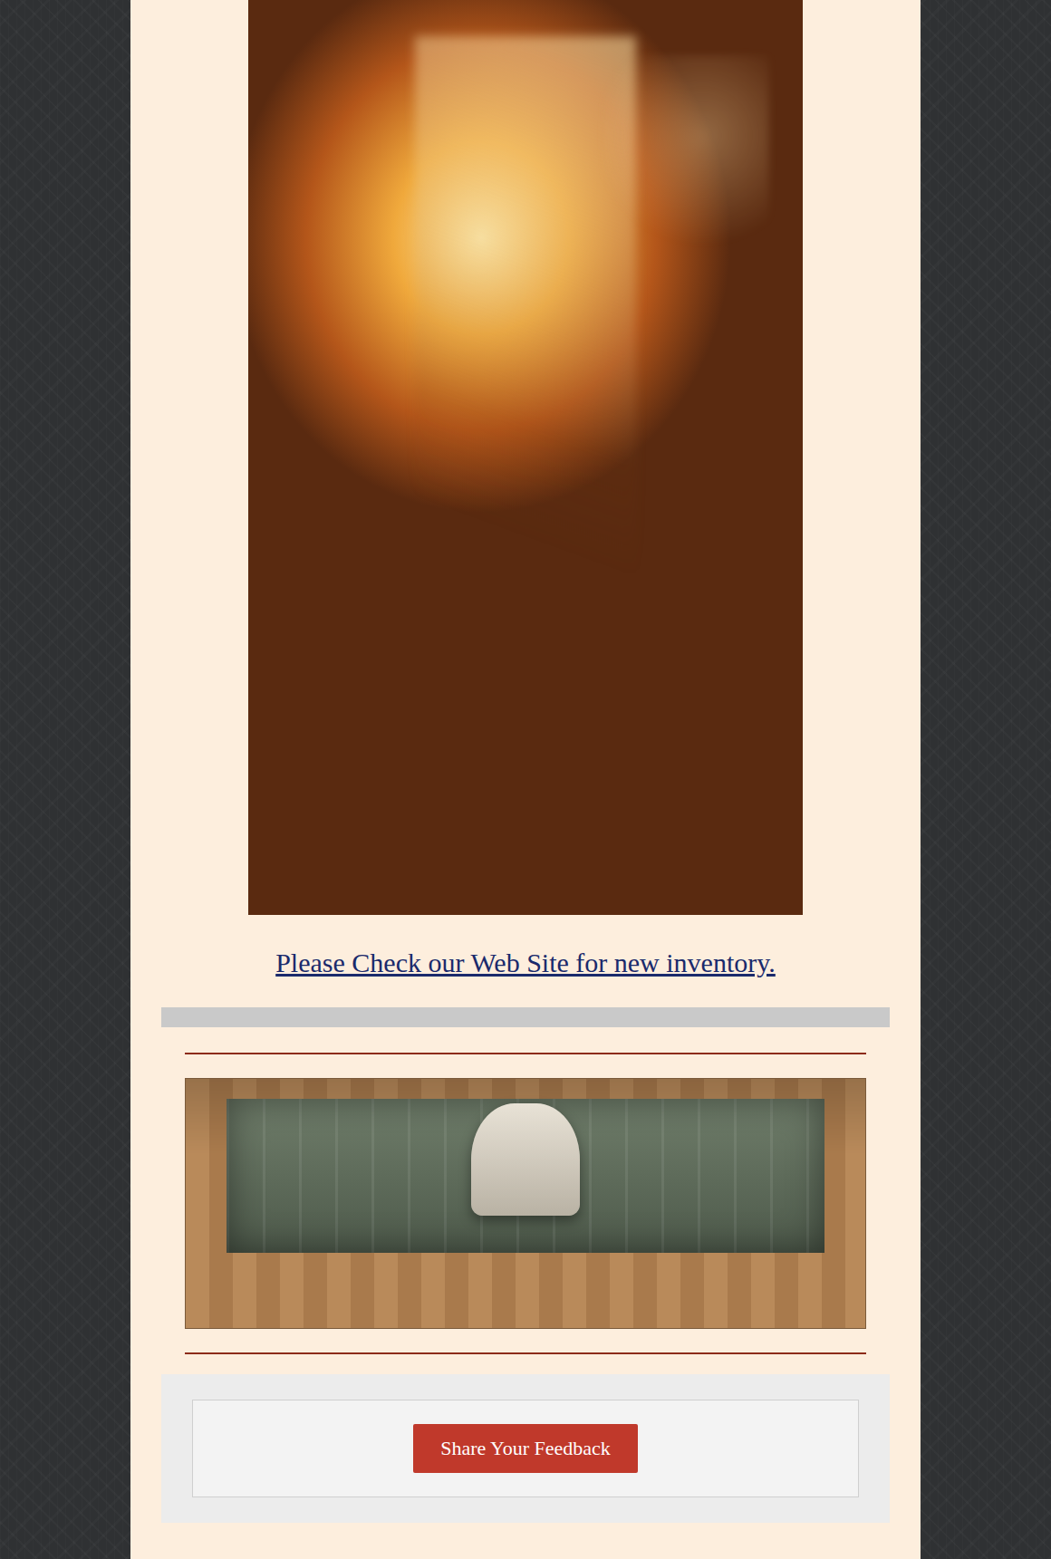Please Check our Web Site for new inventory.
Share Your Feedback